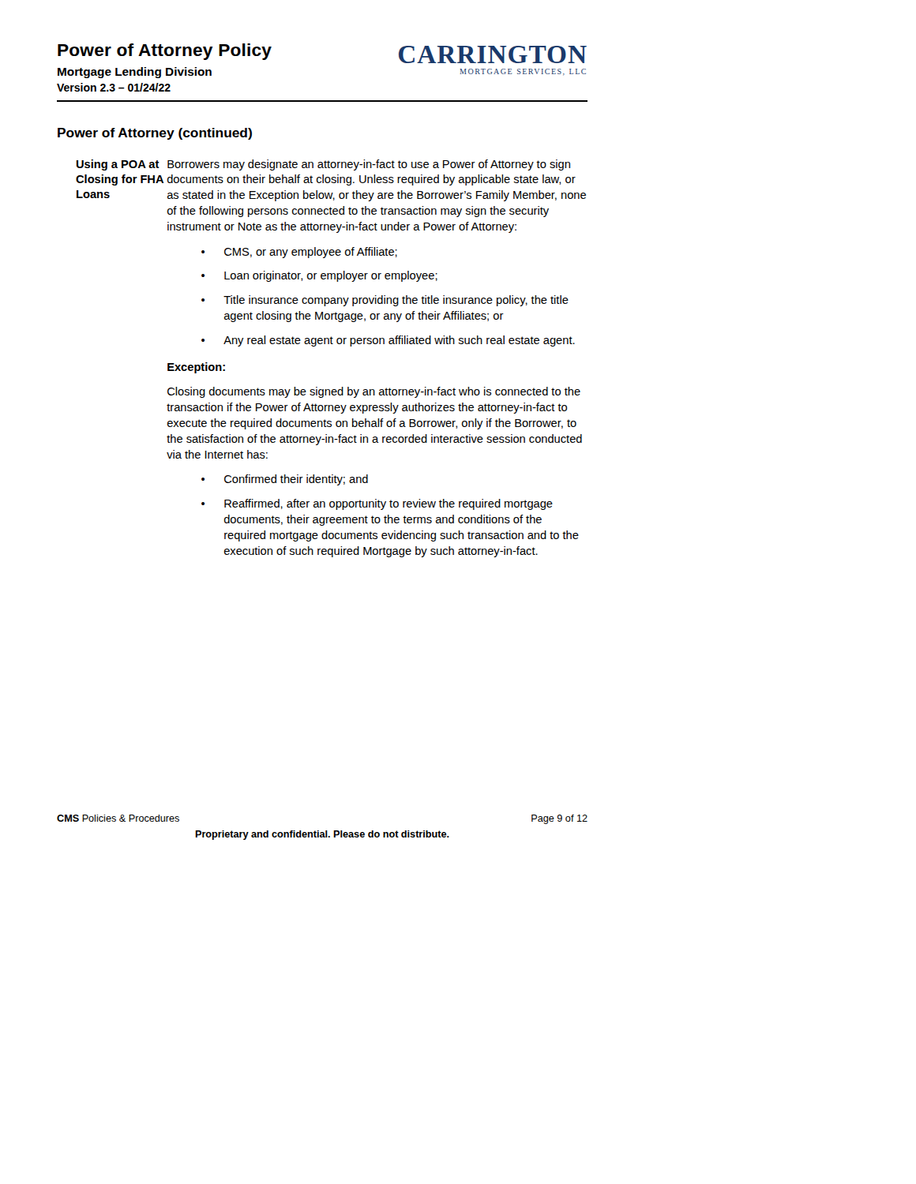Power of Attorney Policy
Mortgage Lending Division
Version 2.3 – 01/24/22
CARRINGTON MORTGAGE SERVICES, LLC
Power of Attorney (continued)
Using a POA at Closing for FHA Loans
Borrowers may designate an attorney-in-fact to use a Power of Attorney to sign documents on their behalf at closing. Unless required by applicable state law, or as stated in the Exception below, or they are the Borrower’s Family Member, none of the following persons connected to the transaction may sign the security instrument or Note as the attorney-in-fact under a Power of Attorney:
CMS, or any employee of Affiliate;
Loan originator, or employer or employee;
Title insurance company providing the title insurance policy, the title agent closing the Mortgage, or any of their Affiliates; or
Any real estate agent or person affiliated with such real estate agent.
Exception:
Closing documents may be signed by an attorney-in-fact who is connected to the transaction if the Power of Attorney expressly authorizes the attorney-in-fact to execute the required documents on behalf of a Borrower, only if the Borrower, to the satisfaction of the attorney-in-fact in a recorded interactive session conducted via the Internet has:
Confirmed their identity; and
Reaffirmed, after an opportunity to review the required mortgage documents, their agreement to the terms and conditions of the required mortgage documents evidencing such transaction and to the execution of such required Mortgage by such attorney-in-fact.
CMS Policies & Procedures
Page 9 of 12
Proprietary and confidential. Please do not distribute.